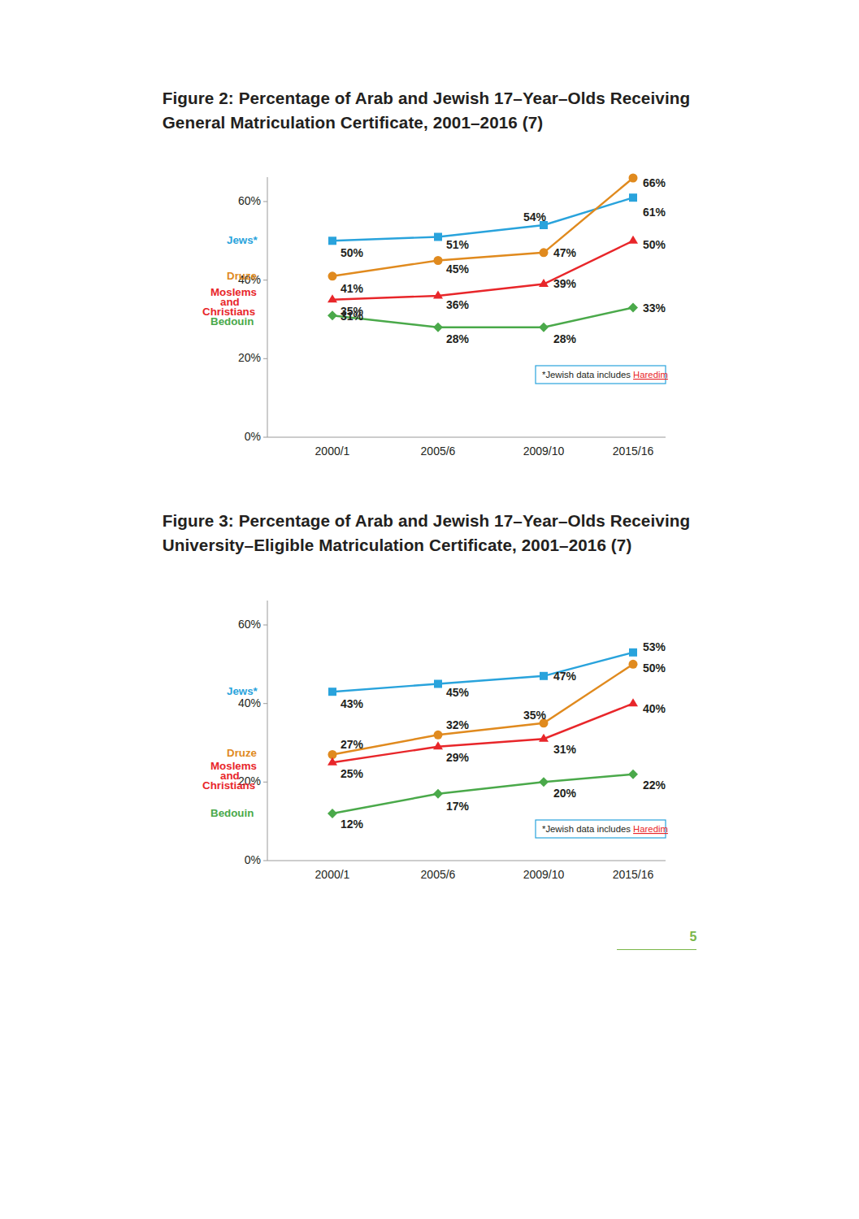Figure 2: Percentage of Arab and Jewish 17–Year–Olds Receiving General Matriculation Certificate, 2001–2016 (7)
0% 20% 40% 60% 2000/1 2005/6 2009/10 2015/16 50% 51% 54% 61% 66% 41% 45% 47% 35% 36% 39% 50% 31% 28% 28% 33% Jews* Druze Moslems and Christians Bedouin *Jewish data includes Haredim
Figure 3: Percentage of Arab and Jewish 17–Year–Olds Receiving University–Eligible Matriculation Certificate, 2001–2016 (7)
0% 20% 40% 60% 2000/1 2005/6 2009/10 2015/16 43% 45% 47% 53% 27% 32% 35% 50% 25% 29% 31% 40% 12% 17% 20% 22% Jews* Druze Moslems and Christians Bedouin *Jewish data includes Haredim
5